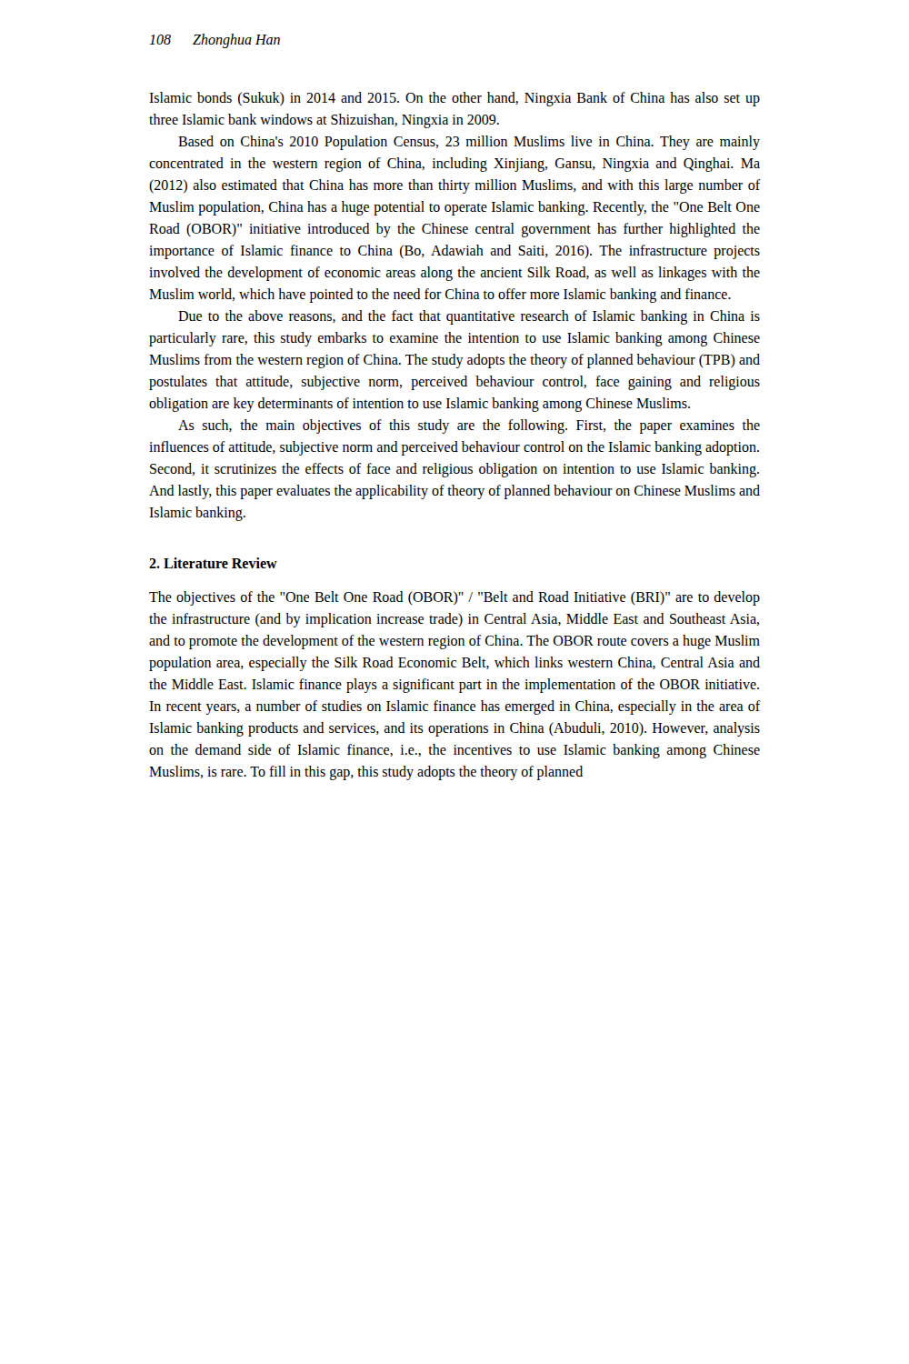108 Zhonghua Han
Islamic bonds (Sukuk) in 2014 and 2015. On the other hand, Ningxia Bank of China has also set up three Islamic bank windows at Shizuishan, Ningxia in 2009.
Based on China's 2010 Population Census, 23 million Muslims live in China. They are mainly concentrated in the western region of China, including Xinjiang, Gansu, Ningxia and Qinghai. Ma (2012) also estimated that China has more than thirty million Muslims, and with this large number of Muslim population, China has a huge potential to operate Islamic banking. Recently, the "One Belt One Road (OBOR)" initiative introduced by the Chinese central government has further highlighted the importance of Islamic finance to China (Bo, Adawiah and Saiti, 2016). The infrastructure projects involved the development of economic areas along the ancient Silk Road, as well as linkages with the Muslim world, which have pointed to the need for China to offer more Islamic banking and finance.
Due to the above reasons, and the fact that quantitative research of Islamic banking in China is particularly rare, this study embarks to examine the intention to use Islamic banking among Chinese Muslims from the western region of China. The study adopts the theory of planned behaviour (TPB) and postulates that attitude, subjective norm, perceived behaviour control, face gaining and religious obligation are key determinants of intention to use Islamic banking among Chinese Muslims.
As such, the main objectives of this study are the following. First, the paper examines the influences of attitude, subjective norm and perceived behaviour control on the Islamic banking adoption. Second, it scrutinizes the effects of face and religious obligation on intention to use Islamic banking. And lastly, this paper evaluates the applicability of theory of planned behaviour on Chinese Muslims and Islamic banking.
2. Literature Review
The objectives of the "One Belt One Road (OBOR)" / "Belt and Road Initiative (BRI)" are to develop the infrastructure (and by implication increase trade) in Central Asia, Middle East and Southeast Asia, and to promote the development of the western region of China. The OBOR route covers a huge Muslim population area, especially the Silk Road Economic Belt, which links western China, Central Asia and the Middle East. Islamic finance plays a significant part in the implementation of the OBOR initiative. In recent years, a number of studies on Islamic finance has emerged in China, especially in the area of Islamic banking products and services, and its operations in China (Abuduli, 2010). However, analysis on the demand side of Islamic finance, i.e., the incentives to use Islamic banking among Chinese Muslims, is rare. To fill in this gap, this study adopts the theory of planned